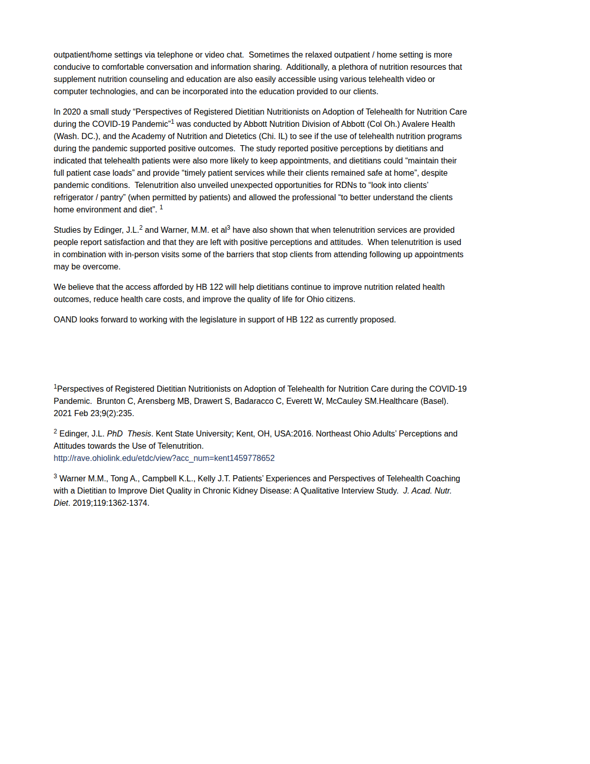outpatient/home settings via telephone or video chat. Sometimes the relaxed outpatient / home setting is more conducive to comfortable conversation and information sharing. Additionally, a plethora of nutrition resources that supplement nutrition counseling and education are also easily accessible using various telehealth video or computer technologies, and can be incorporated into the education provided to our clients.
In 2020 a small study “Perspectives of Registered Dietitian Nutritionists on Adoption of Telehealth for Nutrition Care during the COVID-19 Pandemic”1 was conducted by Abbott Nutrition Division of Abbott (Col Oh.) Avalere Health (Wash. DC.), and the Academy of Nutrition and Dietetics (Chi. IL) to see if the use of telehealth nutrition programs during the pandemic supported positive outcomes. The study reported positive perceptions by dietitians and indicated that telehealth patients were also more likely to keep appointments, and dietitians could “maintain their full patient case loads” and provide “timely patient services while their clients remained safe at home”, despite pandemic conditions. Telenutrition also unveiled unexpected opportunities for RDNs to “look into clients’ refrigerator / pantry” (when permitted by patients) and allowed the professional “to better understand the clients home environment and diet”. 1
Studies by Edinger, J.L.2 and Warner, M.M. et al3 have also shown that when telenutrition services are provided people report satisfaction and that they are left with positive perceptions and attitudes. When telenutrition is used in combination with in-person visits some of the barriers that stop clients from attending following up appointments may be overcome.
We believe that the access afforded by HB 122 will help dietitians continue to improve nutrition related health outcomes, reduce health care costs, and improve the quality of life for Ohio citizens.
OAND looks forward to working with the legislature in support of HB 122 as currently proposed.
1Perspectives of Registered Dietitian Nutritionists on Adoption of Telehealth for Nutrition Care during the COVID-19 Pandemic. Brunton C, Arensberg MB, Drawert S, Badaracco C, Everett W, McCauley SM.Healthcare (Basel). 2021 Feb 23;9(2):235.
2 Edinger, J.L. PhD Thesis. Kent State University; Kent, OH, USA:2016. Northeast Ohio Adults’ Perceptions and Attitudes towards the Use of Telenutrition.
http://rave.ohiolink.edu/etdc/view?acc_num=kent1459778652
3 Warner M.M., Tong A., Campbell K.L., Kelly J.T. Patients’ Experiences and Perspectives of Telehealth Coaching with a Dietitian to Improve Diet Quality in Chronic Kidney Disease: A Qualitative Interview Study. J. Acad. Nutr. Diet. 2019;119:1362-1374.